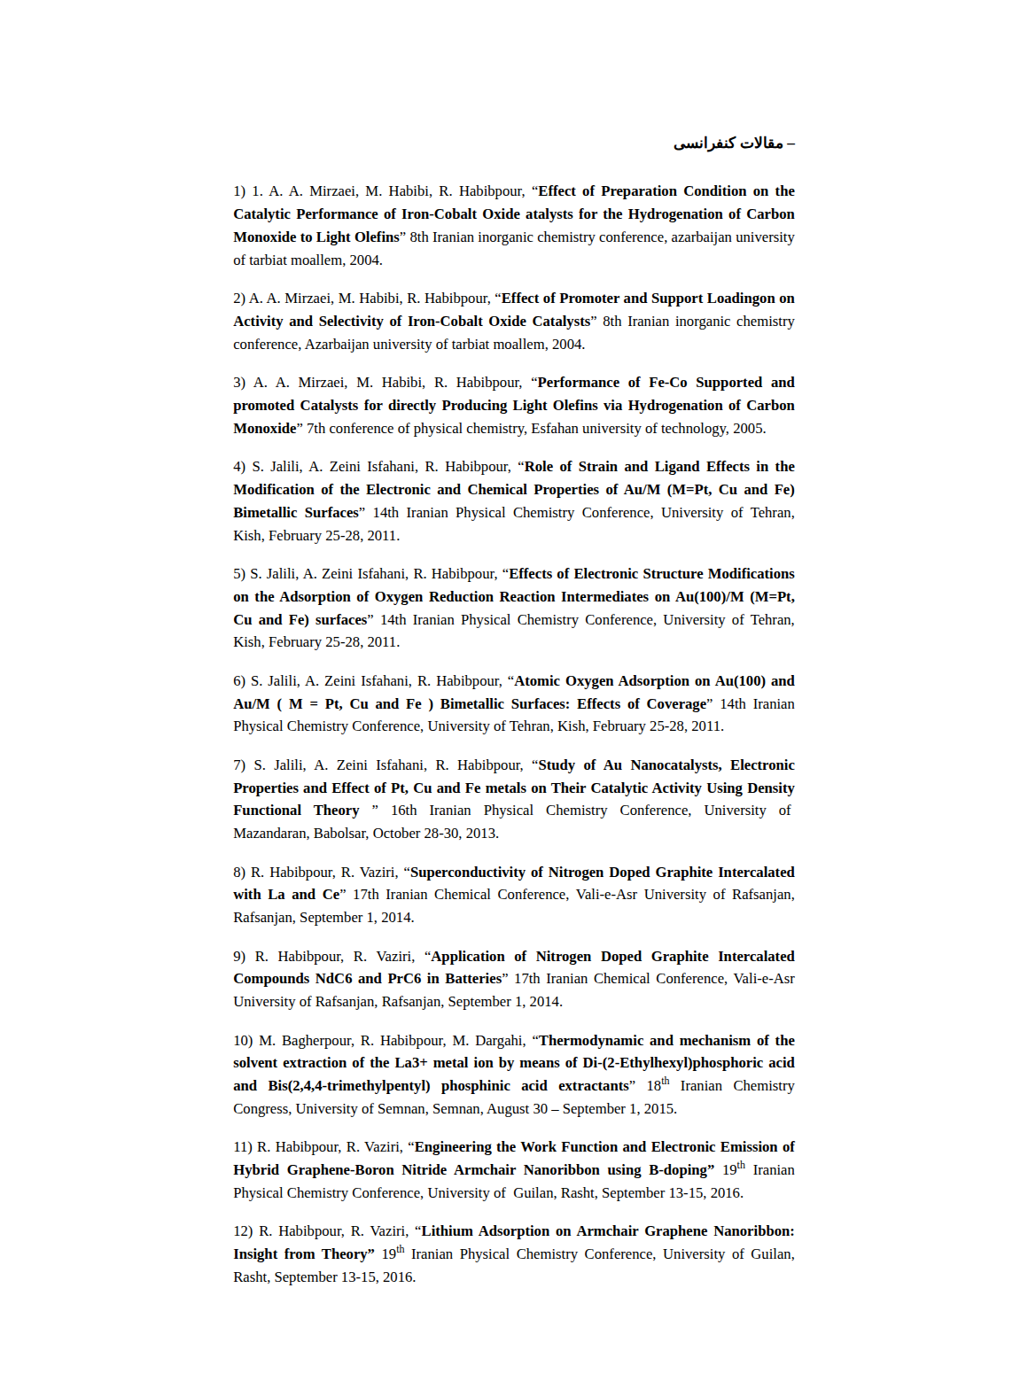– مقالات کنفرانسی
1) 1. A. A. Mirzaei, M. Habibi, R. Habibpour, “Effect of Preparation Condition on the Catalytic Performance of Iron-Cobalt Oxide atalysts for the Hydrogenation of Carbon Monoxide to Light Olefins” 8th Iranian inorganic chemistry conference, azarbaijan university of tarbiat moallem, 2004.
2) A. A. Mirzaei, M. Habibi, R. Habibpour, “Effect of Promoter and Support Loadingon on Activity and Selectivity of Iron-Cobalt Oxide Catalysts” 8th Iranian inorganic chemistry conference, Azarbaijan university of tarbiat moallem, 2004.
3) A. A. Mirzaei, M. Habibi, R. Habibpour, “Performance of Fe-Co Supported and promoted Catalysts for directly Producing Light Olefins via Hydrogenation of Carbon Monoxide” 7th conference of physical chemistry, Esfahan university of technology, 2005.
4) S. Jalili, A. Zeini Isfahani, R. Habibpour, “Role of Strain and Ligand Effects in the Modification of the Electronic and Chemical Properties of Au/M (M=Pt, Cu and Fe) Bimetallic Surfaces” 14th Iranian Physical Chemistry Conference, University of Tehran, Kish, February 25-28, 2011.
5) S. Jalili, A. Zeini Isfahani, R. Habibpour, “Effects of Electronic Structure Modifications on the Adsorption of Oxygen Reduction Reaction Intermediates on Au(100)/M (M=Pt, Cu and Fe) surfaces” 14th Iranian Physical Chemistry Conference, University of Tehran, Kish, February 25-28, 2011.
6) S. Jalili, A. Zeini Isfahani, R. Habibpour, “Atomic Oxygen Adsorption on Au(100) and Au/M ( M = Pt, Cu and Fe ) Bimetallic Surfaces: Effects of Coverage” 14th Iranian Physical Chemistry Conference, University of Tehran, Kish, February 25-28, 2011.
7) S. Jalili, A. Zeini Isfahani, R. Habibpour, “Study of Au Nanocatalysts, Electronic Properties and Effect of Pt, Cu and Fe metals on Their Catalytic Activity Using Density Functional Theory ” 16th Iranian Physical Chemistry Conference, University of Mazandaran, Babolsar, October 28-30, 2013.
8) R. Habibpour, R. Vaziri, “Superconductivity of Nitrogen Doped Graphite Intercalated with La and Ce” 17th Iranian Chemical Conference, Vali-e-Asr University of Rafsanjan, Rafsanjan, September 1, 2014.
9) R. Habibpour, R. Vaziri, “Application of Nitrogen Doped Graphite Intercalated Compounds NdC6 and PrC6 in Batteries” 17th Iranian Chemical Conference, Vali-e-Asr University of Rafsanjan, Rafsanjan, September 1, 2014.
10) M. Bagherpour, R. Habibpour, M. Dargahi, “Thermodynamic and mechanism of the solvent extraction of the La3+ metal ion by means of Di-(2-Ethylhexyl)phosphoric acid and Bis(2,4,4-trimethylpentyl) phosphinic acid extractants” 18th Iranian Chemistry Congress, University of Semnan, Semnan, August 30 – September 1, 2015.
11) R. Habibpour, R. Vaziri, “Engineering the Work Function and Electronic Emission of Hybrid Graphene-Boron Nitride Armchair Nanoribbon using B-doping” 19th Iranian Physical Chemistry Conference, University of Guilan, Rasht, September 13-15, 2016.
12) R. Habibpour, R. Vaziri, “Lithium Adsorption on Armchair Graphene Nanoribbon: Insight from Theory” 19th Iranian Physical Chemistry Conference, University of Guilan, Rasht, September 13-15, 2016.